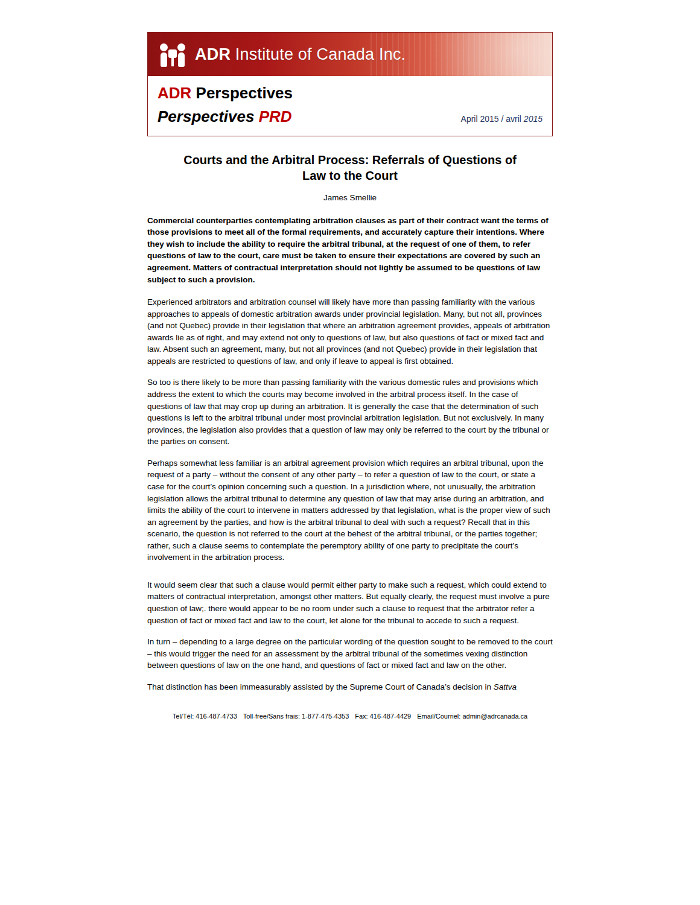ADR Institute of Canada Inc.
ADR Perspectives
Perspectives PRD
April 2015 / avril 2015
Courts and the Arbitral Process: Referrals of Questions of Law to the Court
James Smellie
Commercial counterparties contemplating arbitration clauses as part of their contract want the terms of those provisions to meet all of the formal requirements, and accurately capture their intentions. Where they wish to include the ability to require the arbitral tribunal, at the request of one of them, to refer questions of law to the court, care must be taken to ensure their expectations are covered by such an agreement. Matters of contractual interpretation should not lightly be assumed to be questions of law subject to such a provision.
Experienced arbitrators and arbitration counsel will likely have more than passing familiarity with the various approaches to appeals of domestic arbitration awards under provincial legislation. Many, but not all, provinces (and not Quebec) provide in their legislation that where an arbitration agreement provides, appeals of arbitration awards lie as of right, and may extend not only to questions of law, but also questions of fact or mixed fact and law. Absent such an agreement, many, but not all provinces (and not Quebec) provide in their legislation that appeals are restricted to questions of law, and only if leave to appeal is first obtained.
So too is there likely to be more than passing familiarity with the various domestic rules and provisions which address the extent to which the courts may become involved in the arbitral process itself. In the case of questions of law that may crop up during an arbitration. It is generally the case that the determination of such questions is left to the arbitral tribunal under most provincial arbitration legislation. But not exclusively. In many provinces, the legislation also provides that a question of law may only be referred to the court by the tribunal or the parties on consent.
Perhaps somewhat less familiar is an arbitral agreement provision which requires an arbitral tribunal, upon the request of a party – without the consent of any other party – to refer a question of law to the court, or state a case for the court’s opinion concerning such a question. In a jurisdiction where, not unusually, the arbitration legislation allows the arbitral tribunal to determine any question of law that may arise during an arbitration, and limits the ability of the court to intervene in matters addressed by that legislation, what is the proper view of such an agreement by the parties, and how is the arbitral tribunal to deal with such a request? Recall that in this scenario, the question is not referred to the court at the behest of the arbitral tribunal, or the parties together; rather, such a clause seems to contemplate the peremptory ability of one party to precipitate the court’s involvement in the arbitration process.
It would seem clear that such a clause would permit either party to make such a request, which could extend to matters of contractual interpretation, amongst other matters. But equally clearly, the request must involve a pure question of law;. there would appear to be no room under such a clause to request that the arbitrator refer a question of fact or mixed fact and law to the court, let alone for the tribunal to accede to such a request.
In turn – depending to a large degree on the particular wording of the question sought to be removed to the court – this would trigger the need for an assessment by the arbitral tribunal of the sometimes vexing distinction between questions of law on the one hand, and questions of fact or mixed fact and law on the other.
That distinction has been immeasurably assisted by the Supreme Court of Canada’s decision in Sattva
Tel/Tél: 416-487-4733 Toll-free/Sans frais: 1-877-475-4353 Fax: 416-487-4429 Email/Courriel: admin@adrcanada.ca